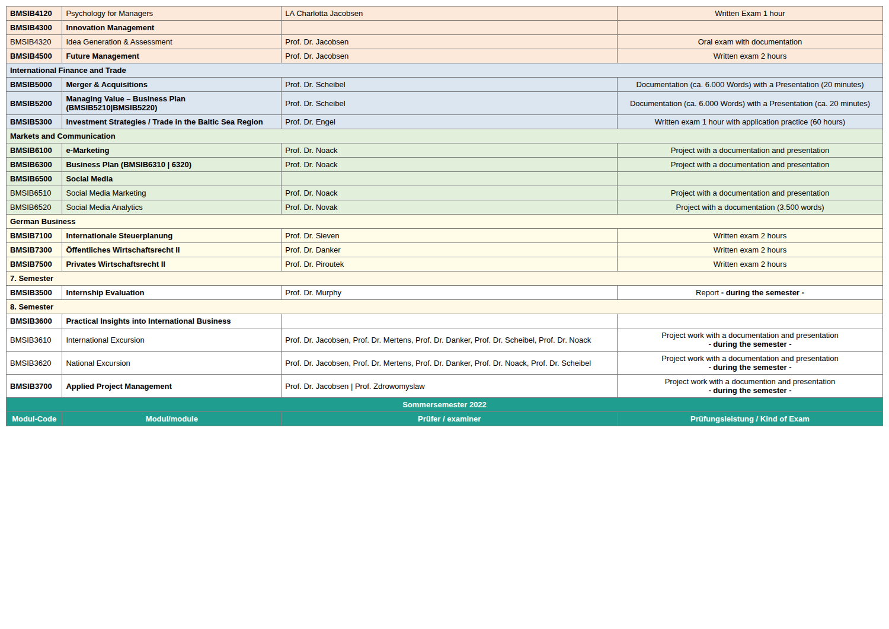| BMSIB4120 | Psychology for Managers | LA Charlotta Jacobsen | Written Exam 1 hour |
| BMSIB4300 | Innovation Management | | |
| BMSIB4320 | Idea Generation & Assessment | Prof. Dr. Jacobsen | Oral exam with documentation |
| BMSIB4500 | Future Management | Prof. Dr. Jacobsen | Written exam 2 hours |
| International Finance and Trade |
| BMSIB5000 | Merger & Acquisitions | Prof. Dr. Scheibel | Documentation (ca. 6.000 Words) with a Presentation (20 minutes) |
| BMSIB5200 | Managing Value – Business Plan (BMSIB5210/BMSIB5220) | Prof. Dr. Scheibel | Documentation (ca. 6.000 Words) with a Presentation (ca. 20 minutes) |
| BMSIB5300 | Investment Strategies / Trade in the Baltic Sea Region | Prof. Dr. Engel | Written exam 1 hour with application practice (60 hours) |
| Markets and Communication |
| BMSIB6100 | e-Marketing | Prof. Dr. Noack | Project with a documentation and presentation |
| BMSIB6300 | Business Plan (BMSIB6310 / 6320) | Prof. Dr. Noack | Project with a documentation and presentation |
| BMSIB6500 | Social Media | | |
| BMSIB6510 | Social Media Marketing | Prof. Dr. Noack | Project with a documentation and presentation |
| BMSIB6520 | Social Media Analytics | Prof. Dr. Novak | Project with a documentation (3.500 words) |
| German Business |
| BMSIB7100 | Internationale Steuerplanung | Prof. Dr. Sieven | Written exam 2 hours |
| BMSIB7300 | Öffentliches Wirtschaftsrecht II | Prof. Dr. Danker | Written exam 2 hours |
| BMSIB7500 | Privates Wirtschaftsrecht II | Prof. Dr. Piroutek | Written exam 2 hours |
| 7. Semester |
| BMSIB3500 | Internship Evaluation | Prof. Dr. Murphy | Report - during the semester - |
| 8. Semester |
| BMSIB3600 | Practical Insights into International Business | | |
| BMSIB3610 | International Excursion | Prof. Dr. Jacobsen, Prof. Dr. Mertens, Prof. Dr. Danker, Prof. Dr. Scheibel, Prof. Dr. Noack | Project work with a documentation and presentation - during the semester - |
| BMSIB3620 | National Excursion | Prof. Dr. Jacobsen, Prof. Dr. Mertens, Prof. Dr. Danker, Prof. Dr. Noack, Prof. Dr. Scheibel | Project work with a documentation and presentation - during the semester - |
| BMSIB3700 | Applied Project Management | Prof. Dr. Jacobsen / Prof. Zdrowomyslaw | Project work with a documention and presentation - during the semester - |
| Sommersemester 2022 |
| Modul-Code | Modul/module | Prüfer / examiner | Prüfungsleistung / Kind of Exam |